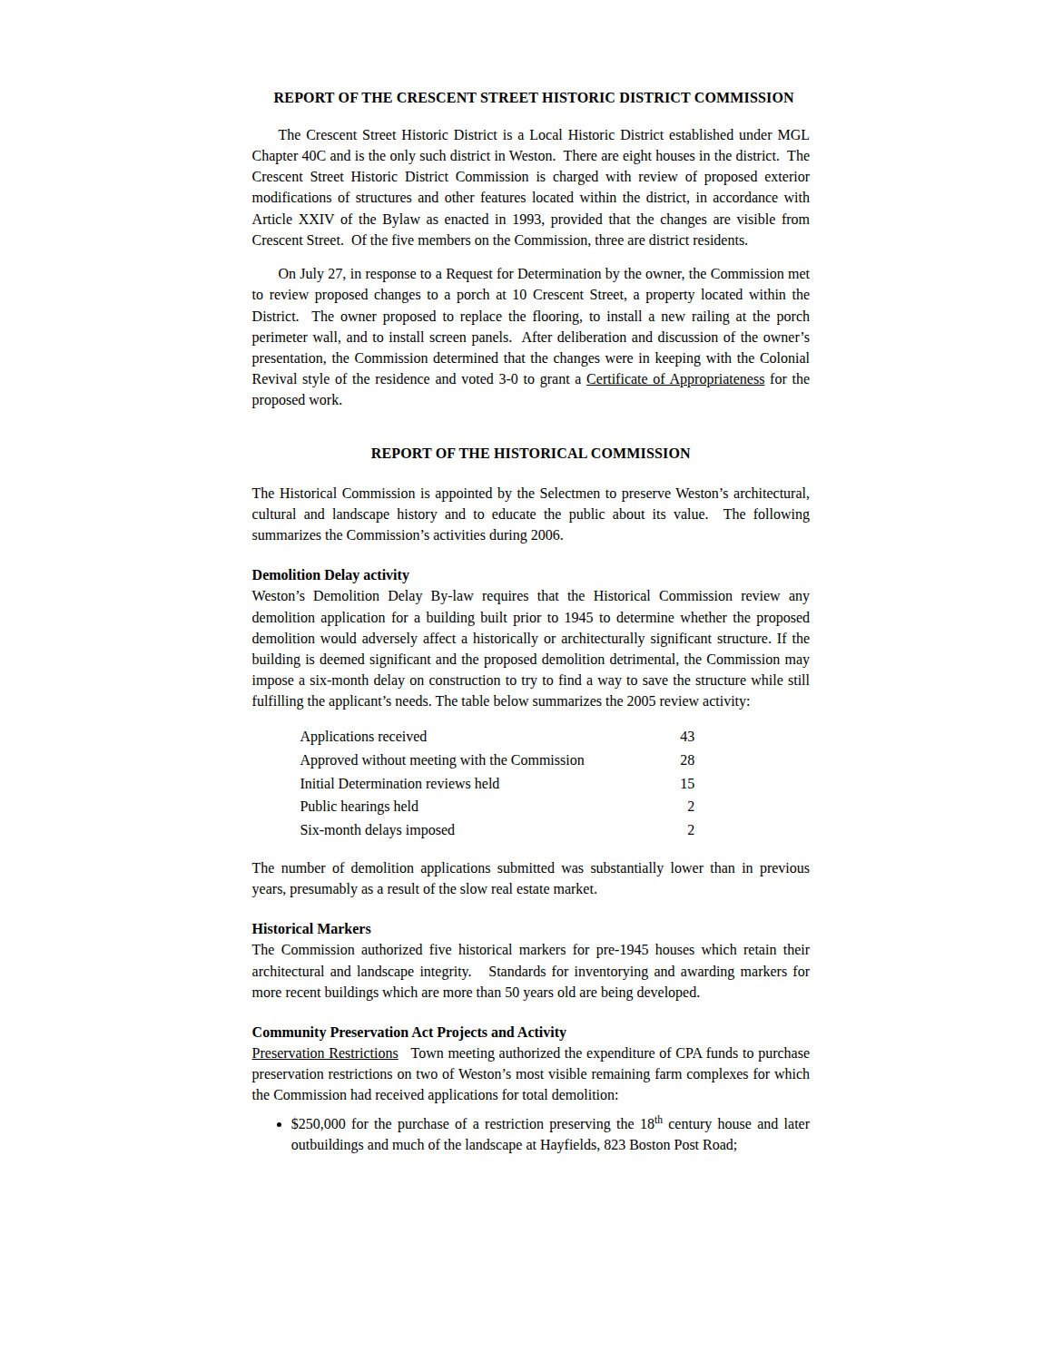REPORT OF THE CRESCENT STREET HISTORIC DISTRICT COMMISSION
The Crescent Street Historic District is a Local Historic District established under MGL Chapter 40C and is the only such district in Weston. There are eight houses in the district. The Crescent Street Historic District Commission is charged with review of proposed exterior modifications of structures and other features located within the district, in accordance with Article XXIV of the Bylaw as enacted in 1993, provided that the changes are visible from Crescent Street. Of the five members on the Commission, three are district residents.
On July 27, in response to a Request for Determination by the owner, the Commission met to review proposed changes to a porch at 10 Crescent Street, a property located within the District. The owner proposed to replace the flooring, to install a new railing at the porch perimeter wall, and to install screen panels. After deliberation and discussion of the owner’s presentation, the Commission determined that the changes were in keeping with the Colonial Revival style of the residence and voted 3-0 to grant a Certificate of Appropriateness for the proposed work.
REPORT OF THE HISTORICAL COMMISSION
The Historical Commission is appointed by the Selectmen to preserve Weston’s architectural, cultural and landscape history and to educate the public about its value. The following summarizes the Commission’s activities during 2006.
Demolition Delay activity
Weston’s Demolition Delay By-law requires that the Historical Commission review any demolition application for a building built prior to 1945 to determine whether the proposed demolition would adversely affect a historically or architecturally significant structure. If the building is deemed significant and the proposed demolition detrimental, the Commission may impose a six-month delay on construction to try to find a way to save the structure while still fulfilling the applicant’s needs. The table below summarizes the 2005 review activity:
| Applications received | 43 |
| Approved without meeting with the Commission | 28 |
| Initial Determination reviews held | 15 |
| Public hearings held | 2 |
| Six-month delays imposed | 2 |
The number of demolition applications submitted was substantially lower than in previous years, presumably as a result of the slow real estate market.
Historical Markers
The Commission authorized five historical markers for pre-1945 houses which retain their architectural and landscape integrity. Standards for inventorying and awarding markers for more recent buildings which are more than 50 years old are being developed.
Community Preservation Act Projects and Activity
Preservation Restrictions Town meeting authorized the expenditure of CPA funds to purchase preservation restrictions on two of Weston’s most visible remaining farm complexes for which the Commission had received applications for total demolition:
$250,000 for the purchase of a restriction preserving the 18th century house and later outbuildings and much of the landscape at Hayfields, 823 Boston Post Road;